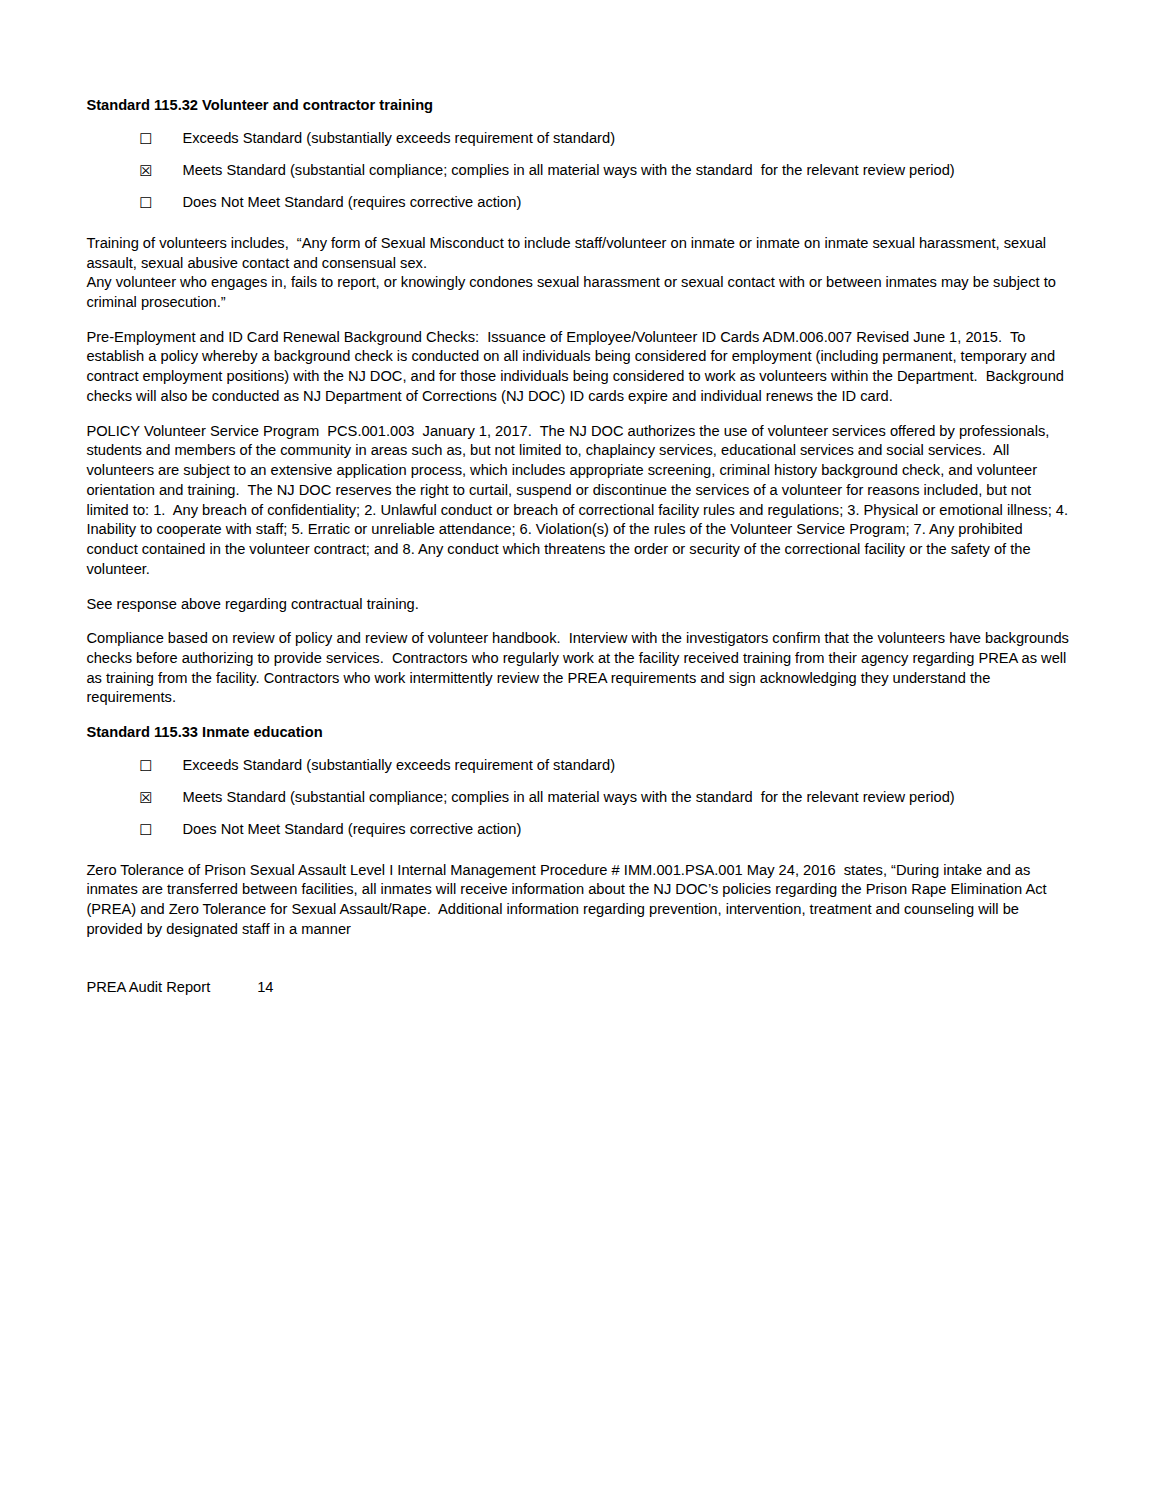Standard 115.32 Volunteer and contractor training
☐ Exceeds Standard (substantially exceeds requirement of standard)
☒ Meets Standard (substantial compliance; complies in all material ways with the standard for the relevant review period)
☐ Does Not Meet Standard (requires corrective action)
Training of volunteers includes, “Any form of Sexual Misconduct to include staff/volunteer on inmate or inmate on inmate sexual harassment, sexual assault, sexual abusive contact and consensual sex.
Any volunteer who engages in, fails to report, or knowingly condones sexual harassment or sexual contact with or between inmates may be subject to criminal prosecution.”
Pre-Employment and ID Card Renewal Background Checks: Issuance of Employee/Volunteer ID Cards ADM.006.007 Revised June 1, 2015. To establish a policy whereby a background check is conducted on all individuals being considered for employment (including permanent, temporary and contract employment positions) with the NJ DOC, and for those individuals being considered to work as volunteers within the Department. Background checks will also be conducted as NJ Department of Corrections (NJ DOC) ID cards expire and individual renews the ID card.
POLICY Volunteer Service Program PCS.001.003 January 1, 2017. The NJ DOC authorizes the use of volunteer services offered by professionals, students and members of the community in areas such as, but not limited to, chaplaincy services, educational services and social services. All volunteers are subject to an extensive application process, which includes appropriate screening, criminal history background check, and volunteer orientation and training. The NJ DOC reserves the right to curtail, suspend or discontinue the services of a volunteer for reasons included, but not limited to: 1. Any breach of confidentiality; 2. Unlawful conduct or breach of correctional facility rules and regulations; 3. Physical or emotional illness; 4. Inability to cooperate with staff; 5. Erratic or unreliable attendance; 6. Violation(s) of the rules of the Volunteer Service Program; 7. Any prohibited conduct contained in the volunteer contract; and 8. Any conduct which threatens the order or security of the correctional facility or the safety of the volunteer.
See response above regarding contractual training.
Compliance based on review of policy and review of volunteer handbook. Interview with the investigators confirm that the volunteers have backgrounds checks before authorizing to provide services. Contractors who regularly work at the facility received training from their agency regarding PREA as well as training from the facility. Contractors who work intermittently review the PREA requirements and sign acknowledging they understand the requirements.
Standard 115.33 Inmate education
☐ Exceeds Standard (substantially exceeds requirement of standard)
☒ Meets Standard (substantial compliance; complies in all material ways with the standard for the relevant review period)
☐ Does Not Meet Standard (requires corrective action)
Zero Tolerance of Prison Sexual Assault Level I Internal Management Procedure # IMM.001.PSA.001 May 24, 2016 states, “During intake and as inmates are transferred between facilities, all inmates will receive information about the NJ DOC’s policies regarding the Prison Rape Elimination Act (PREA) and Zero Tolerance for Sexual Assault/Rape. Additional information regarding prevention, intervention, treatment and counseling will be provided by designated staff in a manner
PREA Audit Report 14